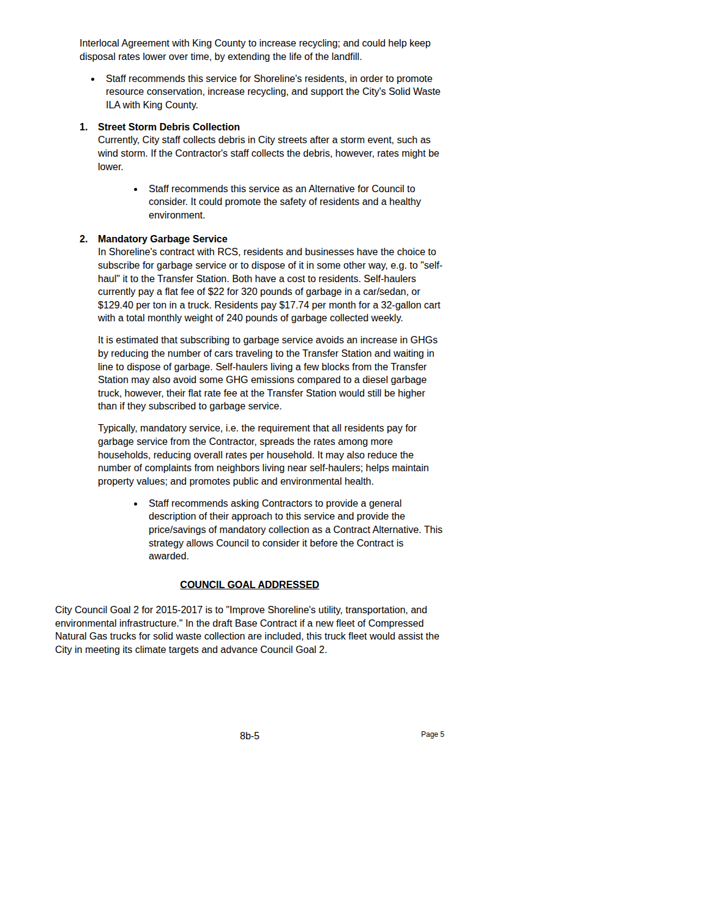Interlocal Agreement with King County to increase recycling; and could help keep disposal rates lower over time, by extending the life of the landfill.
Staff recommends this service for Shoreline's residents, in order to promote resource conservation, increase recycling, and support the City's Solid Waste ILA with King County.
Street Storm Debris Collection
Currently, City staff collects debris in City streets after a storm event, such as wind storm. If the Contractor's staff collects the debris, however, rates might be lower.
Staff recommends this service as an Alternative for Council to consider. It could promote the safety of residents and a healthy environment.
Mandatory Garbage Service
In Shoreline's contract with RCS, residents and businesses have the choice to subscribe for garbage service or to dispose of it in some other way, e.g. to "self-haul" it to the Transfer Station. Both have a cost to residents. Self-haulers currently pay a flat fee of $22 for 320 pounds of garbage in a car/sedan, or $129.40 per ton in a truck. Residents pay $17.74 per month for a 32-gallon cart with a total monthly weight of 240 pounds of garbage collected weekly.
It is estimated that subscribing to garbage service avoids an increase in GHGs by reducing the number of cars traveling to the Transfer Station and waiting in line to dispose of garbage. Self-haulers living a few blocks from the Transfer Station may also avoid some GHG emissions compared to a diesel garbage truck, however, their flat rate fee at the Transfer Station would still be higher than if they subscribed to garbage service.
Typically, mandatory service, i.e. the requirement that all residents pay for garbage service from the Contractor, spreads the rates among more households, reducing overall rates per household. It may also reduce the number of complaints from neighbors living near self-haulers; helps maintain property values; and promotes public and environmental health.
Staff recommends asking Contractors to provide a general description of their approach to this service and provide the price/savings of mandatory collection as a Contract Alternative. This strategy allows Council to consider it before the Contract is awarded.
COUNCIL GOAL ADDRESSED
City Council Goal 2 for 2015-2017 is to "Improve Shoreline's utility, transportation, and environmental infrastructure." In the draft Base Contract if a new fleet of Compressed Natural Gas trucks for solid waste collection are included, this truck fleet would assist the City in meeting its climate targets and advance Council Goal 2.
8b-5
Page 5